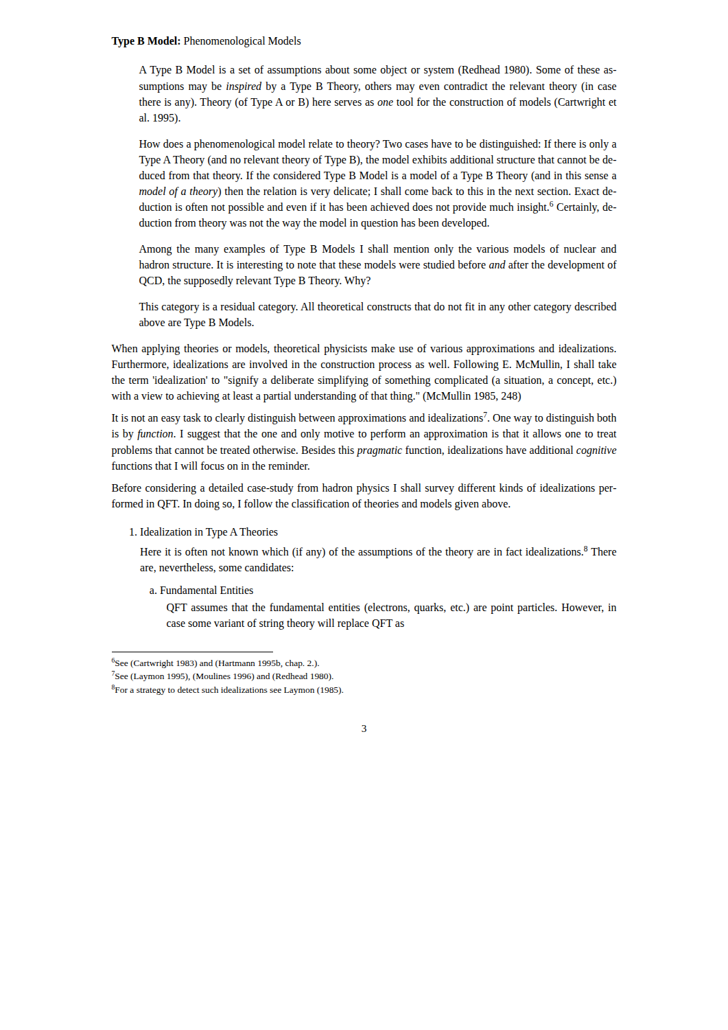Type B Model: Phenomenological Models
A Type B Model is a set of assumptions about some object or system (Redhead 1980). Some of these assumptions may be inspired by a Type B Theory, others may even contradict the relevant theory (in case there is any). Theory (of Type A or B) here serves as one tool for the construction of models (Cartwright et al. 1995).
How does a phenomenological model relate to theory? Two cases have to be distinguished: If there is only a Type A Theory (and no relevant theory of Type B), the model exhibits additional structure that cannot be deduced from that theory. If the considered Type B Model is a model of a Type B Theory (and in this sense a model of a theory) then the relation is very delicate; I shall come back to this in the next section. Exact deduction is often not possible and even if it has been achieved does not provide much insight.6 Certainly, deduction from theory was not the way the model in question has been developed.
Among the many examples of Type B Models I shall mention only the various models of nuclear and hadron structure. It is interesting to note that these models were studied before and after the development of QCD, the supposedly relevant Type B Theory. Why?
This category is a residual category. All theoretical constructs that do not fit in any other category described above are Type B Models.
When applying theories or models, theoretical physicists make use of various approximations and idealizations. Furthermore, idealizations are involved in the construction process as well. Following E. McMullin, I shall take the term 'idealization' to "signify a deliberate simplifying of something complicated (a situation, a concept, etc.) with a view to achieving at least a partial understanding of that thing." (McMullin 1985, 248)
It is not an easy task to clearly distinguish between approximations and idealizations7. One way to distinguish both is by function. I suggest that the one and only motive to perform an approximation is that it allows one to treat problems that cannot be treated otherwise. Besides this pragmatic function, idealizations have additional cognitive functions that I will focus on in the reminder.
Before considering a detailed case-study from hadron physics I shall survey different kinds of idealizations performed in QFT. In doing so, I follow the classification of theories and models given above.
Idealization in Type A Theories
Here it is often not known which (if any) of the assumptions of the theory are in fact idealizations.8 There are, nevertheless, some candidates:
Fundamental Entities
QFT assumes that the fundamental entities (electrons, quarks, etc.) are point particles. However, in case some variant of string theory will replace QFT as
6See (Cartwright 1983) and (Hartmann 1995b, chap. 2.).
7See (Laymon 1995), (Moulines 1996) and (Redhead 1980).
8For a strategy to detect such idealizations see Laymon (1985).
3